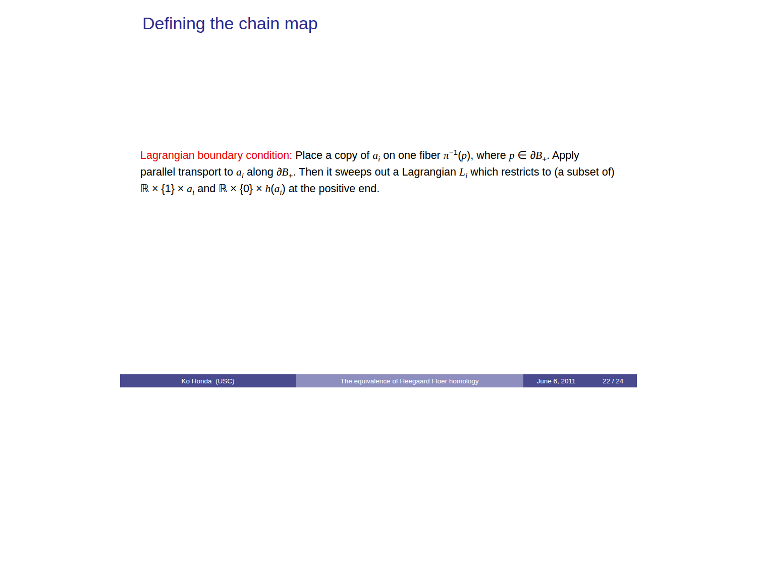Defining the chain map
Lagrangian boundary condition: Place a copy of ai on one fiber π−1(p), where p ∈ ∂B+. Apply parallel transport to ai along ∂B+. Then it sweeps out a Lagrangian Li which restricts to (a subset of) ℝ × {1} × ai and ℝ × {0} × h(ai) at the positive end.
Ko Honda (USC)
The equivalence of Heegaard Floer homology
June 6, 201122 / 24